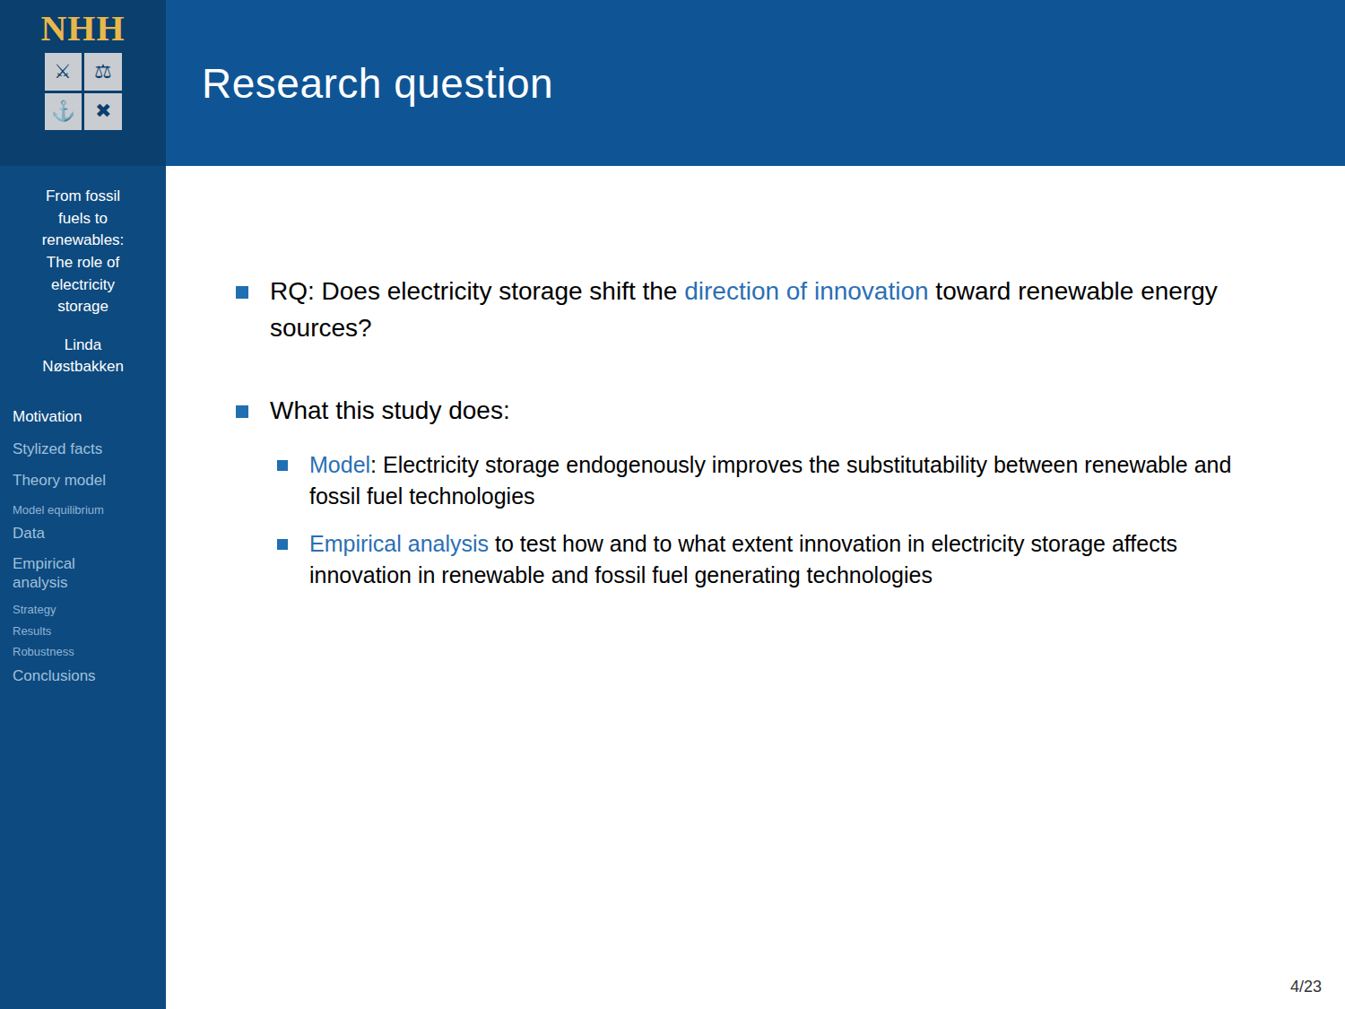NHH
⚔
⚖
⚓
✖
From fossil
fuels to
renewables:
The role of
electricity
storage
Linda
Nøstbakken
Motivation
Stylized facts
Theory model
Model equilibrium
Data
Empirical
analysis
Strategy
Results
Robustness
Conclusions
Research question
RQ: Does electricity storage shift the direction of innovation toward renewable energy sources?
What this study does:
Model: Electricity storage endogenously improves the substitutability between renewable and fossil fuel technologies
Empirical analysis to test how and to what extent innovation in electricity storage affects innovation in renewable and fossil fuel generating technologies
4/23